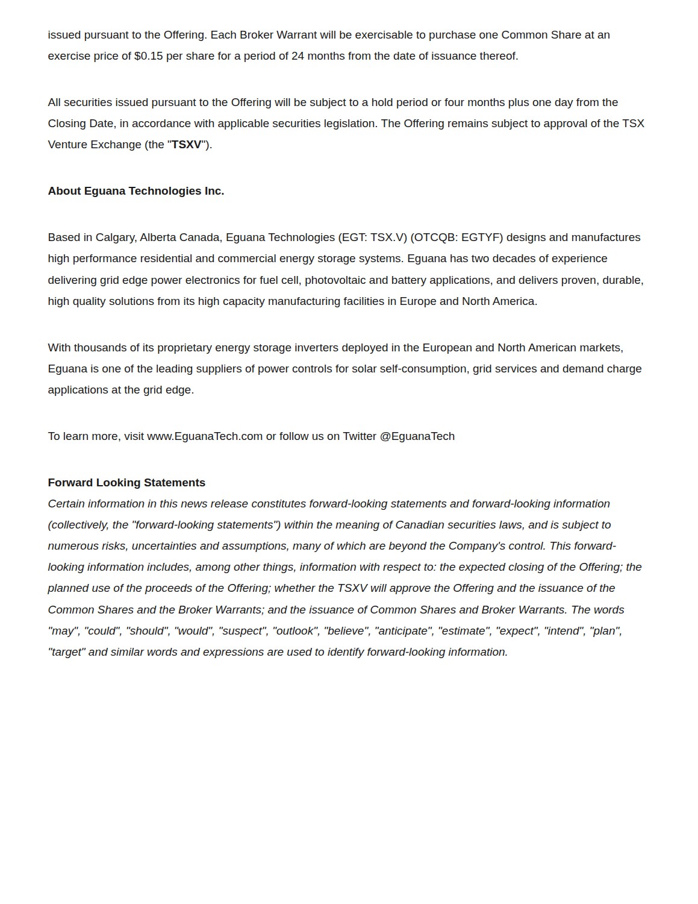issued pursuant to the Offering. Each Broker Warrant will be exercisable to purchase one Common Share at an exercise price of $0.15 per share for a period of 24 months from the date of issuance thereof.
All securities issued pursuant to the Offering will be subject to a hold period or four months plus one day from the Closing Date, in accordance with applicable securities legislation. The Offering remains subject to approval of the TSX Venture Exchange (the "TSXV").
About Eguana Technologies Inc.
Based in Calgary, Alberta Canada, Eguana Technologies (EGT: TSX.V) (OTCQB: EGTYF) designs and manufactures high performance residential and commercial energy storage systems. Eguana has two decades of experience delivering grid edge power electronics for fuel cell, photovoltaic and battery applications, and delivers proven, durable, high quality solutions from its high capacity manufacturing facilities in Europe and North America.
With thousands of its proprietary energy storage inverters deployed in the European and North American markets, Eguana is one of the leading suppliers of power controls for solar self-consumption, grid services and demand charge applications at the grid edge.
To learn more, visit www.EguanaTech.com or follow us on Twitter @EguanaTech
Forward Looking Statements
Certain information in this news release constitutes forward-looking statements and forward-looking information (collectively, the "forward-looking statements") within the meaning of Canadian securities laws, and is subject to numerous risks, uncertainties and assumptions, many of which are beyond the Company's control. This forward-looking information includes, among other things, information with respect to: the expected closing of the Offering; the planned use of the proceeds of the Offering; whether the TSXV will approve the Offering and the issuance of the Common Shares and the Broker Warrants; and the issuance of Common Shares and Broker Warrants. The words "may", "could", "should", "would", "suspect", "outlook", "believe", "anticipate", "estimate", "expect", "intend", "plan", "target" and similar words and expressions are used to identify forward-looking information.